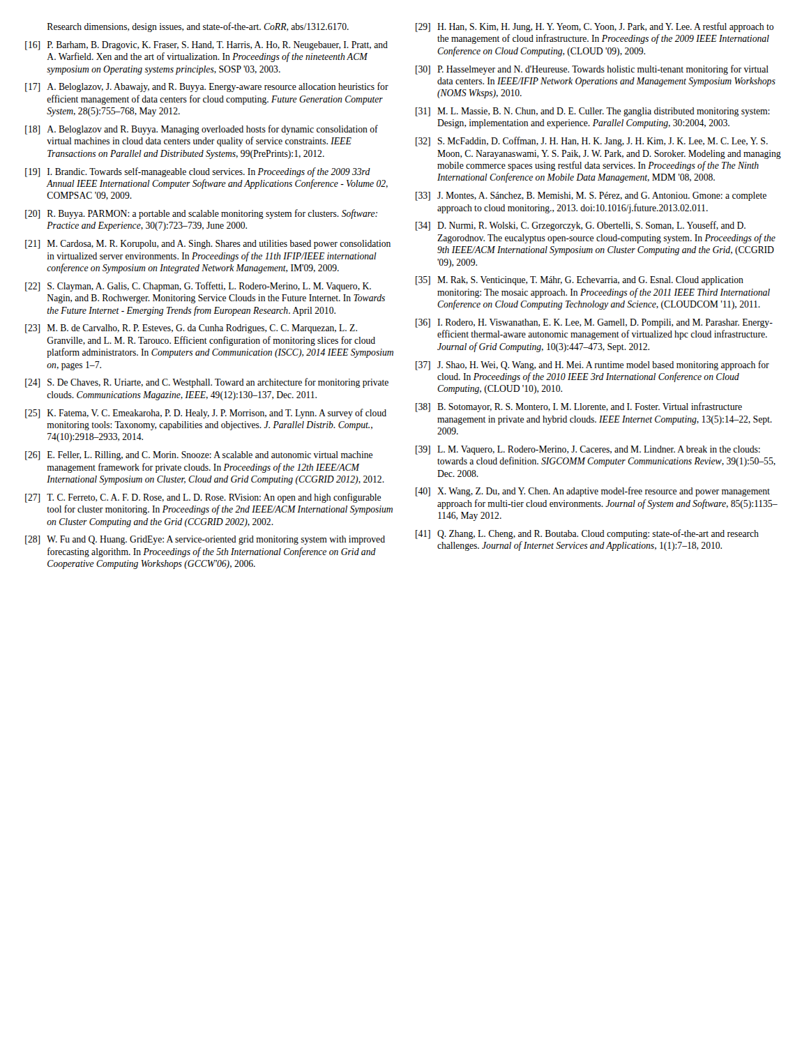Research dimensions, design issues, and state-of-the-art. CoRR, abs/1312.6170.
[16]
P. Barham, B. Dragovic, K. Fraser, S. Hand, T. Harris, A. Ho, R. Neugebauer, I. Pratt, and A. Warfield. Xen and the art of virtualization. In Proceedings of the nineteenth ACM symposium on Operating systems principles, SOSP '03, 2003.
[17]
A. Beloglazov, J. Abawajy, and R. Buyya. Energy-aware resource allocation heuristics for efficient management of data centers for cloud computing. Future Generation Computer System, 28(5):755–768, May 2012.
[18]
A. Beloglazov and R. Buyya. Managing overloaded hosts for dynamic consolidation of virtual machines in cloud data centers under quality of service constraints. IEEE Transactions on Parallel and Distributed Systems, 99(PrePrints):1, 2012.
[19]
I. Brandic. Towards self-manageable cloud services. In Proceedings of the 2009 33rd Annual IEEE International Computer Software and Applications Conference - Volume 02, COMPSAC '09, 2009.
[20]
R. Buyya. PARMON: a portable and scalable monitoring system for clusters. Software: Practice and Experience, 30(7):723–739, June 2000.
[21]
M. Cardosa, M. R. Korupolu, and A. Singh. Shares and utilities based power consolidation in virtualized server environments. In Proceedings of the 11th IFIP/IEEE international conference on Symposium on Integrated Network Management, IM'09, 2009.
[22]
S. Clayman, A. Galis, C. Chapman, G. Toffetti, L. Rodero-Merino, L. M. Vaquero, K. Nagin, and B. Rochwerger. Monitoring Service Clouds in the Future Internet. In Towards the Future Internet - Emerging Trends from European Research. April 2010.
[23]
M. B. de Carvalho, R. P. Esteves, G. da Cunha Rodrigues, C. C. Marquezan, L. Z. Granville, and L. M. R. Tarouco. Efficient configuration of monitoring slices for cloud platform administrators. In Computers and Communication (ISCC), 2014 IEEE Symposium on, pages 1–7.
[24]
S. De Chaves, R. Uriarte, and C. Westphall. Toward an architecture for monitoring private clouds. Communications Magazine, IEEE, 49(12):130–137, Dec. 2011.
[25]
K. Fatema, V. C. Emeakaroha, P. D. Healy, J. P. Morrison, and T. Lynn. A survey of cloud monitoring tools: Taxonomy, capabilities and objectives. J. Parallel Distrib. Comput., 74(10):2918–2933, 2014.
[26]
E. Feller, L. Rilling, and C. Morin. Snooze: A scalable and autonomic virtual machine management framework for private clouds. In Proceedings of the 12th IEEE/ACM International Symposium on Cluster, Cloud and Grid Computing (CCGRID 2012), 2012.
[27]
T. C. Ferreto, C. A. F. D. Rose, and L. D. Rose. RVision: An open and high configurable tool for cluster monitoring. In Proceedings of the 2nd IEEE/ACM International Symposium on Cluster Computing and the Grid (CCGRID 2002), 2002.
[28]
W. Fu and Q. Huang. GridEye: A service-oriented grid monitoring system with improved forecasting algorithm. In Proceedings of the 5th International Conference on Grid and Cooperative Computing Workshops (GCCW'06), 2006.
[29]
H. Han, S. Kim, H. Jung, H. Y. Yeom, C. Yoon, J. Park, and Y. Lee. A restful approach to the management of cloud infrastructure. In Proceedings of the 2009 IEEE International Conference on Cloud Computing, (CLOUD '09), 2009.
[30]
P. Hasselmeyer and N. d'Heureuse. Towards holistic multi-tenant monitoring for virtual data centers. In IEEE/IFIP Network Operations and Management Symposium Workshops (NOMS Wksps), 2010.
[31]
M. L. Massie, B. N. Chun, and D. E. Culler. The ganglia distributed monitoring system: Design, implementation and experience. Parallel Computing, 30:2004, 2003.
[32]
S. McFaddin, D. Coffman, J. H. Han, H. K. Jang, J. H. Kim, J. K. Lee, M. C. Lee, Y. S. Moon, C. Narayanaswami, Y. S. Paik, J. W. Park, and D. Soroker. Modeling and managing mobile commerce spaces using restful data services. In Proceedings of the The Ninth International Conference on Mobile Data Management, MDM '08, 2008.
[33]
J. Montes, A. Sánchez, B. Memishi, M. S. Pérez, and G. Antoniou. Gmone: a complete approach to cloud monitoring., 2013. doi:10.1016/j.future.2013.02.011.
[34]
D. Nurmi, R. Wolski, C. Grzegorczyk, G. Obertelli, S. Soman, L. Youseff, and D. Zagorodnov. The eucalyptus open-source cloud-computing system. In Proceedings of the 9th IEEE/ACM International Symposium on Cluster Computing and the Grid, (CCGRID '09), 2009.
[35]
M. Rak, S. Venticinque, T. Máhr, G. Echevarria, and G. Esnal. Cloud application monitoring: The mosaic approach. In Proceedings of the 2011 IEEE Third International Conference on Cloud Computing Technology and Science, (CLOUDCOM '11), 2011.
[36]
I. Rodero, H. Viswanathan, E. K. Lee, M. Gamell, D. Pompili, and M. Parashar. Energy-efficient thermal-aware autonomic management of virtualized hpc cloud infrastructure. Journal of Grid Computing, 10(3):447–473, Sept. 2012.
[37]
J. Shao, H. Wei, Q. Wang, and H. Mei. A runtime model based monitoring approach for cloud. In Proceedings of the 2010 IEEE 3rd International Conference on Cloud Computing, (CLOUD '10), 2010.
[38]
B. Sotomayor, R. S. Montero, I. M. Llorente, and I. Foster. Virtual infrastructure management in private and hybrid clouds. IEEE Internet Computing, 13(5):14–22, Sept. 2009.
[39]
L. M. Vaquero, L. Rodero-Merino, J. Caceres, and M. Lindner. A break in the clouds: towards a cloud definition. SIGCOMM Computer Communications Review, 39(1):50–55, Dec. 2008.
[40]
X. Wang, Z. Du, and Y. Chen. An adaptive model-free resource and power management approach for multi-tier cloud environments. Journal of System and Software, 85(5):1135–1146, May 2012.
[41]
Q. Zhang, L. Cheng, and R. Boutaba. Cloud computing: state-of-the-art and research challenges. Journal of Internet Services and Applications, 1(1):7–18, 2010.